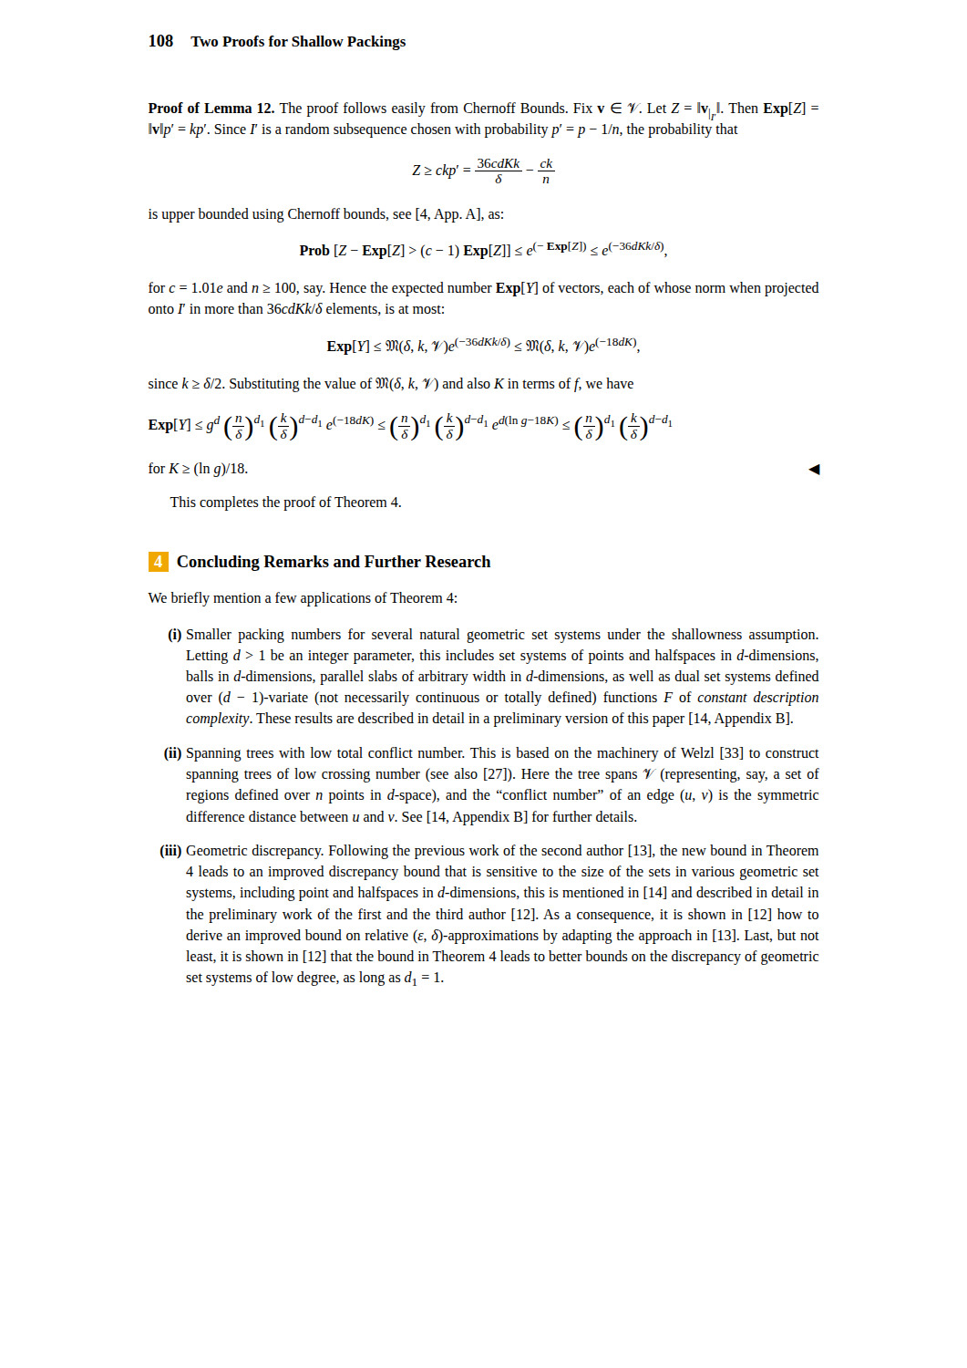108 Two Proofs for Shallow Packings
Proof of Lemma 12. The proof follows easily from Chernoff Bounds. Fix v ∈ 𝒱. Let Z = ‖v|I′‖. Then Exp[Z] = ‖v‖p′ = kp′. Since I′ is a random subsequence chosen with probability p′ = p − 1/n, the probability that
Z ≥ ckp′ = 36cdKk δ − ck n
is upper bounded using Chernoff bounds, see [4, App. A], as:
Prob [Z − Exp[Z] > (c − 1) Exp[Z]] ≤ e(− Exp[Z]) ≤ e(−36dKk/δ),
for c = 1.01e and n ≥ 100, say. Hence the expected number Exp[Y] of vectors, each of whose norm when projected onto I′ in more than 36cdKk/δ elements, is at most:
Exp[Y] ≤ 𝔐(δ, k, 𝒱)e(−36dKk/δ) ≤ 𝔐(δ, k, 𝒱)e(−18dK),
since k ≥ δ/2. Substituting the value of 𝔐(δ, k, 𝒱) and also K in terms of f, we have
Exp[Y] ≤ gd (nδ)d1 (kδ)d−d1 e(−18dK) ≤ (nδ)d1 (kδ)d−d1 ed(ln g−18K) ≤ (nδ)d1 (kδ)d−d1
for K ≥ (ln g)/18. ◀
This completes the proof of Theorem 4.
4 Concluding Remarks and Further Research
We briefly mention a few applications of Theorem 4:
(i) Smaller packing numbers for several natural geometric set systems under the shallowness assumption. Letting d > 1 be an integer parameter, this includes set systems of points and halfspaces in d-dimensions, balls in d-dimensions, parallel slabs of arbitrary width in d-dimensions, as well as dual set systems defined over (d − 1)-variate (not necessarily continuous or totally defined) functions F of constant description complexity. These results are described in detail in a preliminary version of this paper [14, Appendix B].
(ii) Spanning trees with low total conflict number. This is based on the machinery of Welzl [33] to construct spanning trees of low crossing number (see also [27]). Here the tree spans 𝒱 (representing, say, a set of regions defined over n points in d-space), and the “conflict number” of an edge (u, v) is the symmetric difference distance between u and v. See [14, Appendix B] for further details.
(iii) Geometric discrepancy. Following the previous work of the second author [13], the new bound in Theorem 4 leads to an improved discrepancy bound that is sensitive to the size of the sets in various geometric set systems, including point and halfspaces in d-dimensions, this is mentioned in [14] and described in detail in the preliminary work of the first and the third author [12]. As a consequence, it is shown in [12] how to derive an improved bound on relative (ε, δ)-approximations by adapting the approach in [13]. Last, but not least, it is shown in [12] that the bound in Theorem 4 leads to better bounds on the discrepancy of geometric set systems of low degree, as long as d1 = 1.